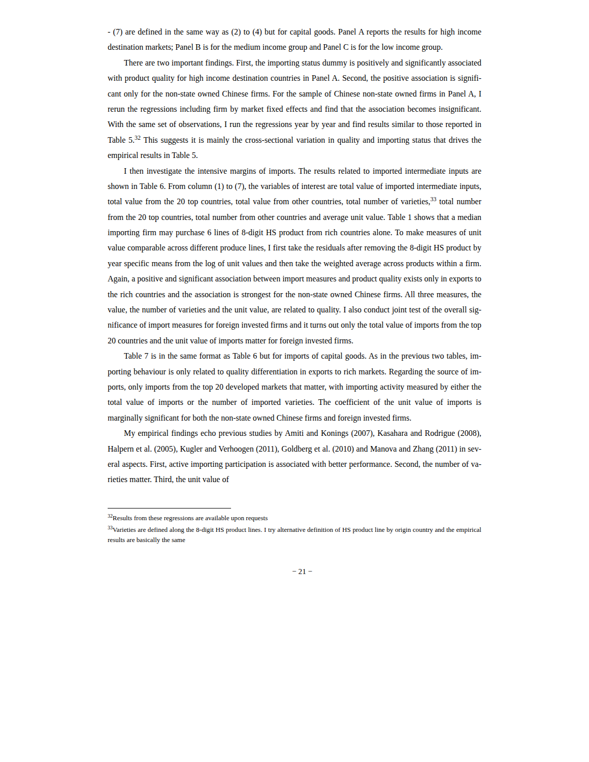- (7) are defined in the same way as (2) to (4) but for capital goods. Panel A reports the results for high income destination markets; Panel B is for the medium income group and Panel C is for the low income group.
There are two important findings. First, the importing status dummy is positively and significantly associated with product quality for high income destination countries in Panel A. Second, the positive association is significant only for the non-state owned Chinese firms. For the sample of Chinese non-state owned firms in Panel A, I rerun the regressions including firm by market fixed effects and find that the association becomes insignificant. With the same set of observations, I run the regressions year by year and find results similar to those reported in Table 5.32 This suggests it is mainly the cross-sectional variation in quality and importing status that drives the empirical results in Table 5.
I then investigate the intensive margins of imports. The results related to imported intermediate inputs are shown in Table 6. From column (1) to (7), the variables of interest are total value of imported intermediate inputs, total value from the 20 top countries, total value from other countries, total number of varieties,33 total number from the 20 top countries, total number from other countries and average unit value. Table 1 shows that a median importing firm may purchase 6 lines of 8-digit HS product from rich countries alone. To make measures of unit value comparable across different produce lines, I first take the residuals after removing the 8-digit HS product by year specific means from the log of unit values and then take the weighted average across products within a firm. Again, a positive and significant association between import measures and product quality exists only in exports to the rich countries and the association is strongest for the non-state owned Chinese firms. All three measures, the value, the number of varieties and the unit value, are related to quality. I also conduct joint test of the overall significance of import measures for foreign invested firms and it turns out only the total value of imports from the top 20 countries and the unit value of imports matter for foreign invested firms.
Table 7 is in the same format as Table 6 but for imports of capital goods. As in the previous two tables, importing behaviour is only related to quality differentiation in exports to rich markets. Regarding the source of imports, only imports from the top 20 developed markets that matter, with importing activity measured by either the total value of imports or the number of imported varieties. The coefficient of the unit value of imports is marginally significant for both the non-state owned Chinese firms and foreign invested firms.
My empirical findings echo previous studies by Amiti and Konings (2007), Kasahara and Rodrigue (2008), Halpern et al. (2005), Kugler and Verhoogen (2011), Goldberg et al. (2010) and Manova and Zhang (2011) in several aspects. First, active importing participation is associated with better performance. Second, the number of varieties matter. Third, the unit value of
32Results from these regressions are available upon requests
33Varieties are defined along the 8-digit HS product lines. I try alternative definition of HS product line by origin country and the empirical results are basically the same
− 21 −